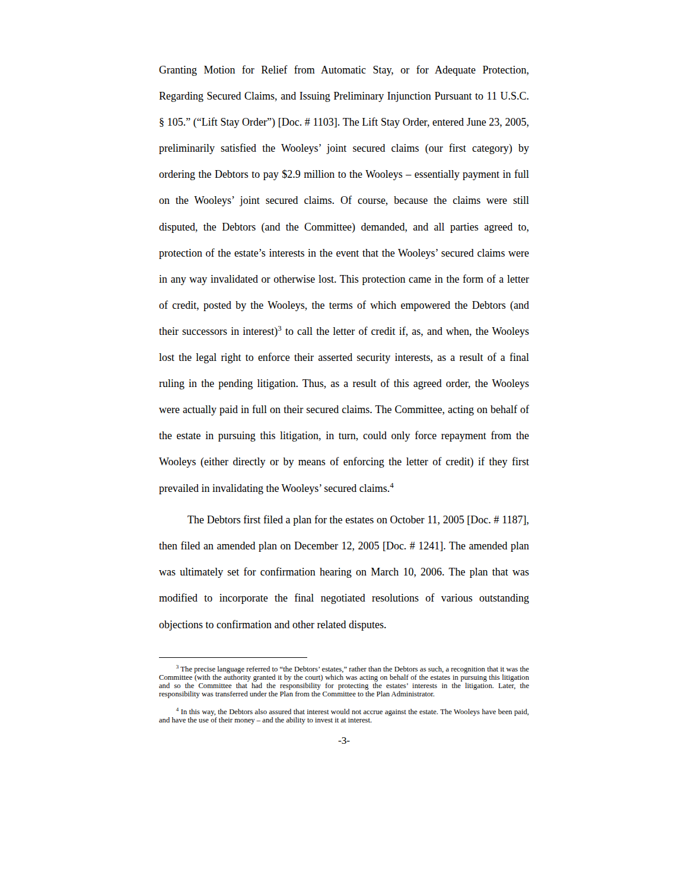Granting Motion for Relief from Automatic Stay, or for Adequate Protection, Regarding Secured Claims, and Issuing Preliminary Injunction Pursuant to 11 U.S.C. § 105.” (“Lift Stay Order”) [Doc. # 1103]. The Lift Stay Order, entered June 23, 2005, preliminarily satisfied the Wooleys’ joint secured claims (our first category) by ordering the Debtors to pay $2.9 million to the Wooleys – essentially payment in full on the Wooleys’ joint secured claims. Of course, because the claims were still disputed, the Debtors (and the Committee) demanded, and all parties agreed to, protection of the estate’s interests in the event that the Wooleys’ secured claims were in any way invalidated or otherwise lost. This protection came in the form of a letter of credit, posted by the Wooleys, the terms of which empowered the Debtors (and their successors in interest)3 to call the letter of credit if, as, and when, the Wooleys lost the legal right to enforce their asserted security interests, as a result of a final ruling in the pending litigation. Thus, as a result of this agreed order, the Wooleys were actually paid in full on their secured claims. The Committee, acting on behalf of the estate in pursuing this litigation, in turn, could only force repayment from the Wooleys (either directly or by means of enforcing the letter of credit) if they first prevailed in invalidating the Wooleys’ secured claims.4
The Debtors first filed a plan for the estates on October 11, 2005 [Doc. # 1187], then filed an amended plan on December 12, 2005 [Doc. # 1241]. The amended plan was ultimately set for confirmation hearing on March 10, 2006. The plan that was modified to incorporate the final negotiated resolutions of various outstanding objections to confirmation and other related disputes.
3 The precise language referred to “the Debtors’ estates,” rather than the Debtors as such, a recognition that it was the Committee (with the authority granted it by the court) which was acting on behalf of the estates in pursuing this litigation and so the Committee that had the responsibility for protecting the estates’ interests in the litigation. Later, the responsibility was transferred under the Plan from the Committee to the Plan Administrator.
4 In this way, the Debtors also assured that interest would not accrue against the estate. The Wooleys have been paid, and have the use of their money – and the ability to invest it at interest.
-3-